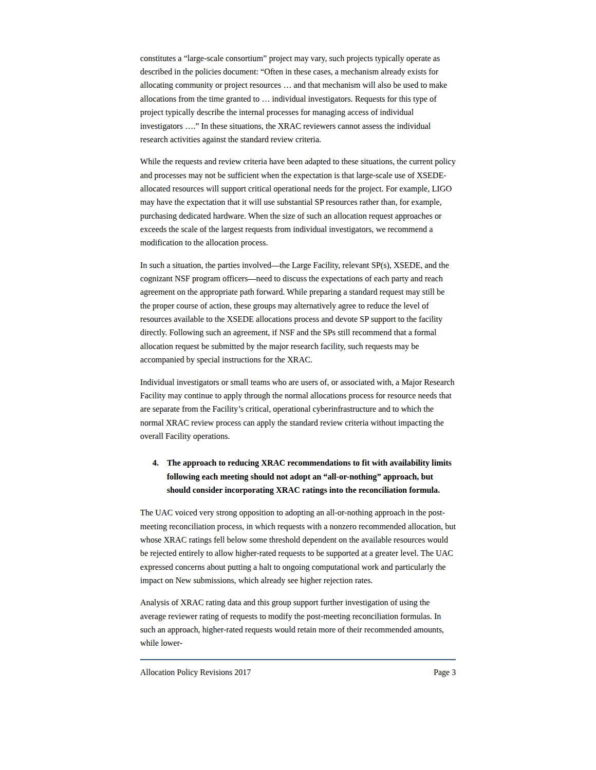constitutes a “large-scale consortium” project may vary, such projects typically operate as described in the policies document: “Often in these cases, a mechanism already exists for allocating community or project resources … and that mechanism will also be used to make allocations from the time granted to … individual investigators. Requests for this type of project typically describe the internal processes for managing access of individual investigators ….” In these situations, the XRAC reviewers cannot assess the individual research activities against the standard review criteria.
While the requests and review criteria have been adapted to these situations, the current policy and processes may not be sufficient when the expectation is that large-scale use of XSEDE-allocated resources will support critical operational needs for the project. For example, LIGO may have the expectation that it will use substantial SP resources rather than, for example, purchasing dedicated hardware. When the size of such an allocation request approaches or exceeds the scale of the largest requests from individual investigators, we recommend a modification to the allocation process.
In such a situation, the parties involved—the Large Facility, relevant SP(s), XSEDE, and the cognizant NSF program officers—need to discuss the expectations of each party and reach agreement on the appropriate path forward. While preparing a standard request may still be the proper course of action, these groups may alternatively agree to reduce the level of resources available to the XSEDE allocations process and devote SP support to the facility directly. Following such an agreement, if NSF and the SPs still recommend that a formal allocation request be submitted by the major research facility, such requests may be accompanied by special instructions for the XRAC.
Individual investigators or small teams who are users of, or associated with, a Major Research Facility may continue to apply through the normal allocations process for resource needs that are separate from the Facility’s critical, operational cyberinfrastructure and to which the normal XRAC review process can apply the standard review criteria without impacting the overall Facility operations.
The approach to reducing XRAC recommendations to fit with availability limits following each meeting should not adopt an “all-or-nothing” approach, but should consider incorporating XRAC ratings into the reconciliation formula.
The UAC voiced very strong opposition to adopting an all-or-nothing approach in the post-meeting reconciliation process, in which requests with a nonzero recommended allocation, but whose XRAC ratings fell below some threshold dependent on the available resources would be rejected entirely to allow higher-rated requests to be supported at a greater level. The UAC expressed concerns about putting a halt to ongoing computational work and particularly the impact on New submissions, which already see higher rejection rates.
Analysis of XRAC rating data and this group support further investigation of using the average reviewer rating of requests to modify the post-meeting reconciliation formulas. In such an approach, higher-rated requests would retain more of their recommended amounts, while lower-
Allocation Policy Revisions 2017
Page 3